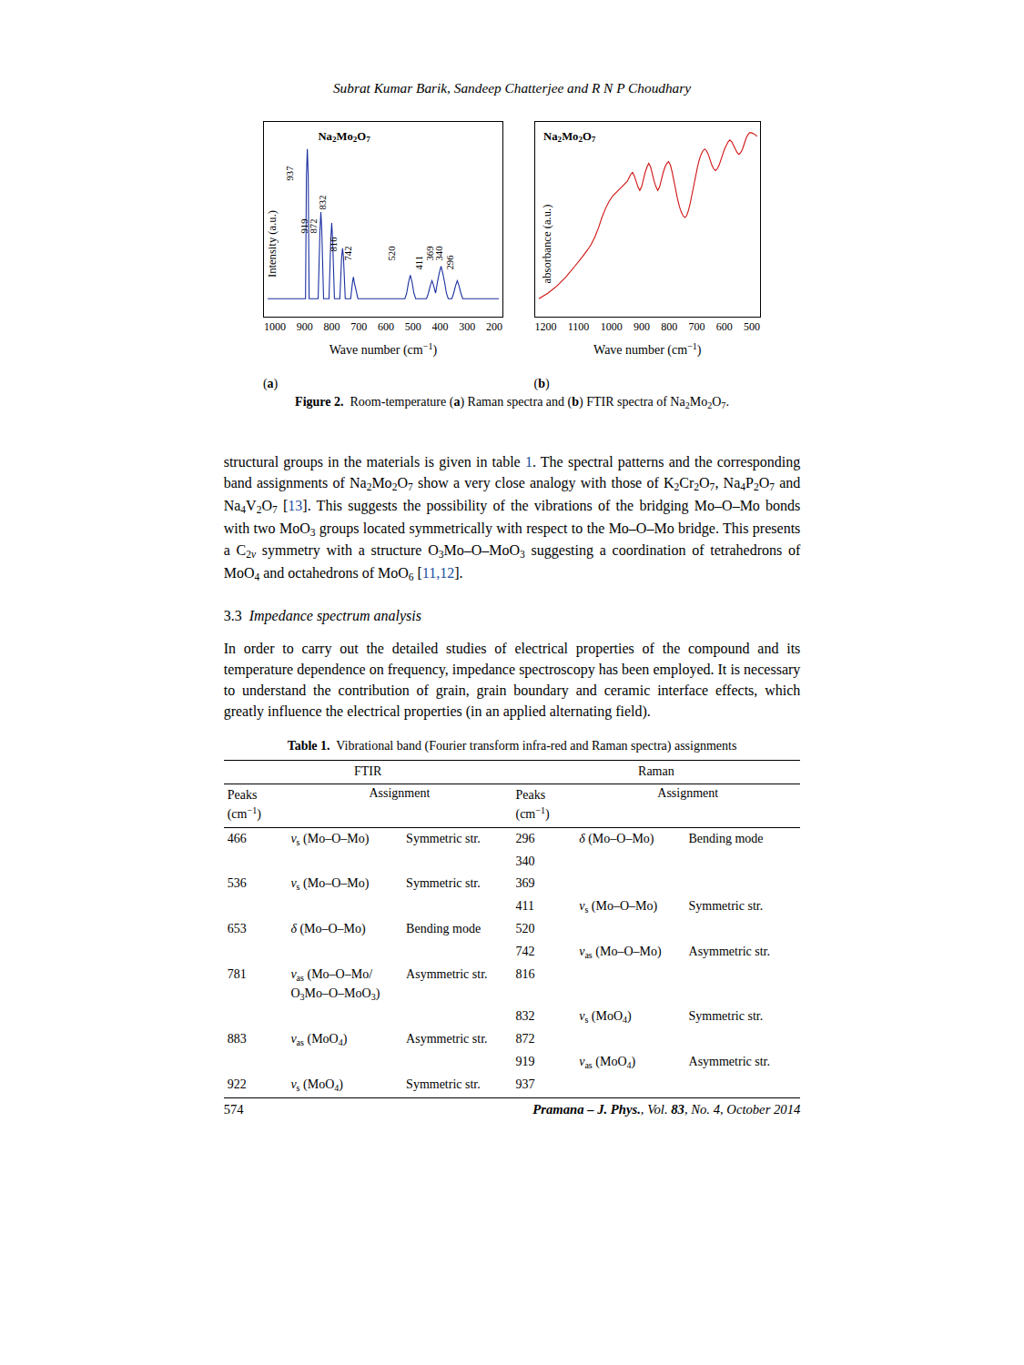Subrat Kumar Barik, Sandeep Chatterjee and R N P Choudhary
Intensity (a.u.)
Na2Mo2O7
937
919
872
832
816
742
520
411
369
340
296
1000900800700600500400300200
(a)
Wave number (cm−1)
absorbance (a.u.)
Na2Mo2O7
120011001000900800700600500
(b)
Wave number (cm−1)
Figure 2. Room-temperature (a) Raman spectra and (b) FTIR spectra of Na2Mo2O7.
structural groups in the materials is given in table 1. The spectral patterns and the corresponding band assignments of Na2Mo2O7 show a very close analogy with those of K2Cr2O7, Na4P2O7 and Na4V2O7 [13]. This suggests the possibility of the vibrations of the bridging Mo–O–Mo bonds with two MoO3 groups located symmetrically with respect to the Mo–O–Mo bridge. This presents a C2v symmetry with a structure O3Mo–O–MoO3 suggesting a coordination of tetrahedrons of MoO4 and octahedrons of MoO6 [11,12].
3.3 Impedance spectrum analysis
In order to carry out the detailed studies of electrical properties of the compound and its temperature dependence on frequency, impedance spectroscopy has been employed. It is necessary to understand the contribution of grain, grain boundary and ceramic interface effects, which greatly influence the electrical properties (in an applied alternating field).
Table 1. Vibrational band (Fourier transform infra-red and Raman spectra) assignments
| FTIR | Raman |
| Peaks (cm −1 ) | Assignment | Peaks (cm −1 ) | Assignment |
| 466 | ν s (Mo–O–Mo) | Symmetric str. | 296 | δ (Mo–O–Mo) | Bending mode |
| | | | 340 | | |
| 536 | ν s (Mo–O–Mo) | Symmetric str. | 369 | | |
| | | | 411 | ν s (Mo–O–Mo) | Symmetric str. |
| 653 | δ (Mo–O–Mo) | Bending mode | 520 | | |
| | | | 742 | ν as (Mo–O–Mo) | Asymmetric str. |
| 781 | ν as (Mo–O–Mo/ O 3 Mo–O–MoO 3 ) | Asymmetric str. | 816 | | |
| | | | 832 | ν s (MoO 4 ) | Symmetric str. |
| 883 | ν as (MoO 4 ) | Asymmetric str. | 872 | | |
| | | | 919 | ν as (MoO 4 ) | Asymmetric str. |
| 922 | ν s (MoO 4 ) | Symmetric str. | 937 | | |
574 Pramana – J. Phys., Vol. 83, No. 4, October 2014